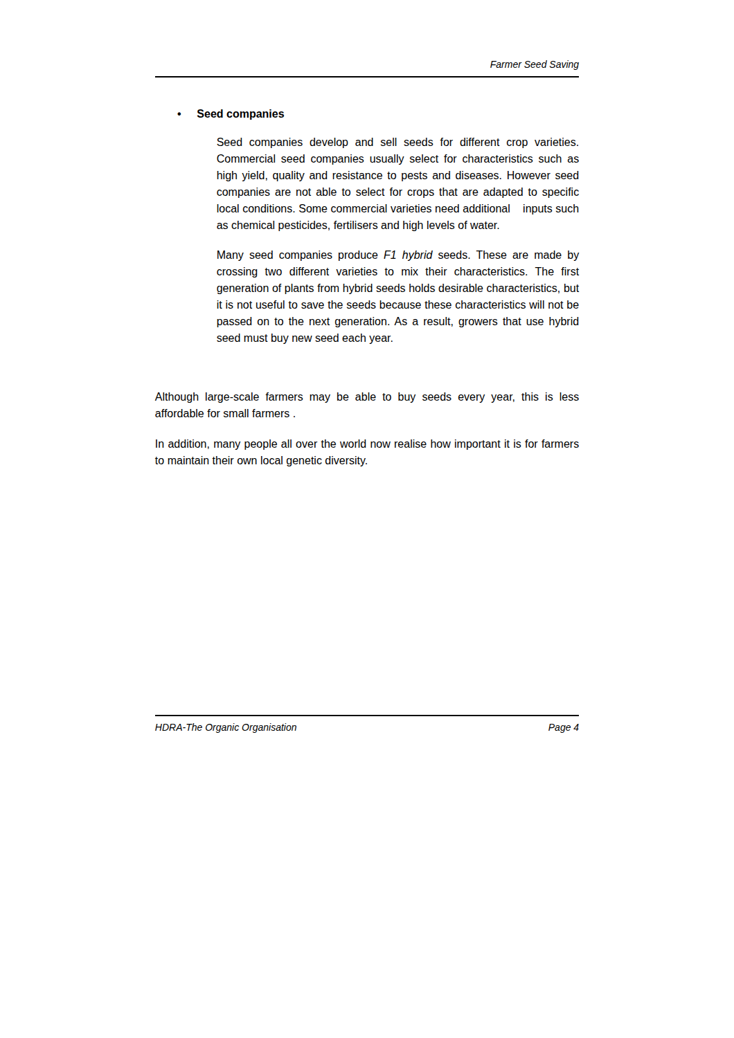Farmer Seed Saving
Seed companies
Seed companies develop and sell seeds for different crop varieties. Commercial seed companies usually select for characteristics such as high yield, quality and resistance to pests and diseases. However seed companies are not able to select for crops that are adapted to specific local conditions. Some commercial varieties need additional inputs such as chemical pesticides, fertilisers and high levels of water.
Many seed companies produce F1 hybrid seeds. These are made by crossing two different varieties to mix their characteristics. The first generation of plants from hybrid seeds holds desirable characteristics, but it is not useful to save the seeds because these characteristics will not be passed on to the next generation. As a result, growers that use hybrid seed must buy new seed each year.
Although large-scale farmers may be able to buy seeds every year, this is less affordable for small farmers .
In addition, many people all over the world now realise how important it is for farmers to maintain their own local genetic diversity.
HDRA-The Organic Organisation Page 4